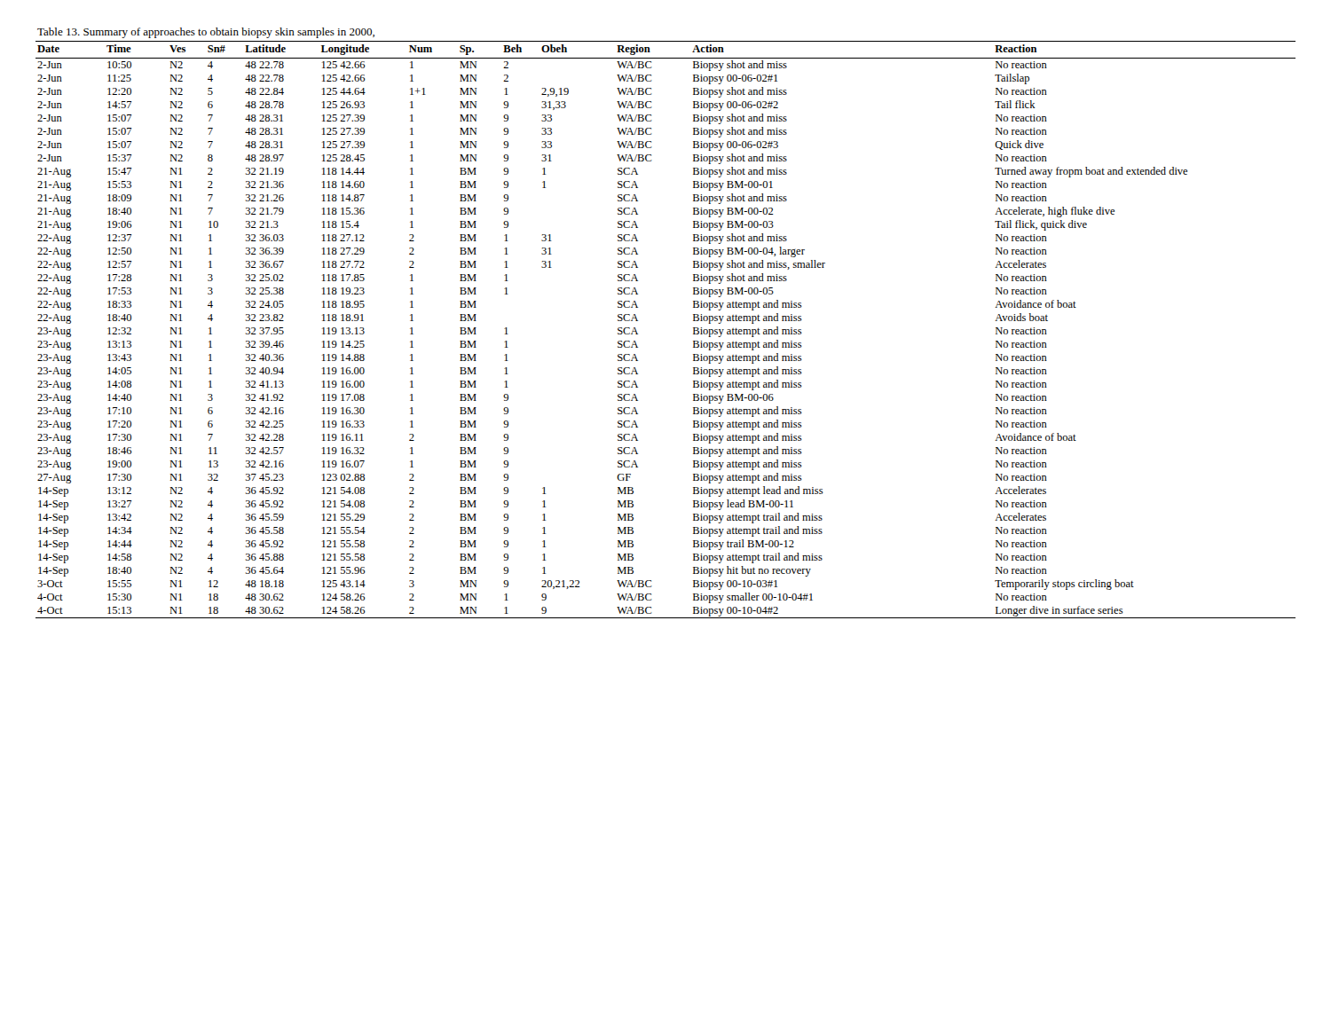Table 13. Summary of approaches to obtain biopsy skin samples in 2000,
| Date | Time | Ves | Sn# | Latitude | Longitude | Num | Sp. | Beh | Obeh | Region | Action | Reaction |
| --- | --- | --- | --- | --- | --- | --- | --- | --- | --- | --- | --- | --- |
| 2-Jun | 10:50 | N2 | 4 | 48 22.78 | 125 42.66 | 1 | MN | 2 | | WA/BC | Biopsy shot and miss | No reaction |
| 2-Jun | 11:25 | N2 | 4 | 48 22.78 | 125 42.66 | 1 | MN | 2 | | WA/BC | Biopsy 00-06-02#1 | Tailslap |
| 2-Jun | 12:20 | N2 | 5 | 48 22.84 | 125 44.64 | 1+1 | MN | 1 | 2,9,19 | WA/BC | Biopsy shot and miss | No reaction |
| 2-Jun | 14:57 | N2 | 6 | 48 28.78 | 125 26.93 | 1 | MN | 9 | 31,33 | WA/BC | Biopsy 00-06-02#2 | Tail flick |
| 2-Jun | 15:07 | N2 | 7 | 48 28.31 | 125 27.39 | 1 | MN | 9 | 33 | WA/BC | Biopsy shot and miss | No reaction |
| 2-Jun | 15:07 | N2 | 7 | 48 28.31 | 125 27.39 | 1 | MN | 9 | 33 | WA/BC | Biopsy shot and miss | No reaction |
| 2-Jun | 15:07 | N2 | 7 | 48 28.31 | 125 27.39 | 1 | MN | 9 | 33 | WA/BC | Biopsy 00-06-02#3 | Quick dive |
| 2-Jun | 15:37 | N2 | 8 | 48 28.97 | 125 28.45 | 1 | MN | 9 | 31 | WA/BC | Biopsy shot and miss | No reaction |
| 21-Aug | 15:47 | N1 | 2 | 32 21.19 | 118 14.44 | 1 | BM | 9 | 1 | SCA | Biopsy shot and miss | Turned away fropm boat and extended dive |
| 21-Aug | 15:53 | N1 | 2 | 32 21.36 | 118 14.60 | 1 | BM | 9 | 1 | SCA | Biopsy BM-00-01 | No reaction |
| 21-Aug | 18:09 | N1 | 7 | 32 21.26 | 118 14.87 | 1 | BM | 9 | | SCA | Biopsy shot and miss | No reaction |
| 21-Aug | 18:40 | N1 | 7 | 32 21.79 | 118 15.36 | 1 | BM | 9 | | SCA | Biopsy BM-00-02 | Accelerate, high fluke dive |
| 21-Aug | 19:06 | N1 | 10 | 32 21.3 | 118 15.4 | 1 | BM | 9 | | SCA | Biopsy BM-00-03 | Tail flick, quick dive |
| 22-Aug | 12:37 | N1 | 1 | 32 36.03 | 118 27.12 | 2 | BM | 1 | 31 | SCA | Biopsy shot and miss | No reaction |
| 22-Aug | 12:50 | N1 | 1 | 32 36.39 | 118 27.29 | 2 | BM | 1 | 31 | SCA | Biopsy BM-00-04, larger | No reaction |
| 22-Aug | 12:57 | N1 | 1 | 32 36.67 | 118 27.72 | 2 | BM | 1 | 31 | SCA | Biopsy shot and miss, smaller | Accelerates |
| 22-Aug | 17:28 | N1 | 3 | 32 25.02 | 118 17.85 | 1 | BM | 1 | | SCA | Biopsy shot and miss | No reaction |
| 22-Aug | 17:53 | N1 | 3 | 32 25.38 | 118 19.23 | 1 | BM | 1 | | SCA | Biopsy BM-00-05 | No reaction |
| 22-Aug | 18:33 | N1 | 4 | 32 24.05 | 118 18.95 | 1 | BM | | | SCA | Biopsy attempt and miss | Avoidance of boat |
| 22-Aug | 18:40 | N1 | 4 | 32 23.82 | 118 18.91 | 1 | BM | | | SCA | Biopsy attempt and miss | Avoids boat |
| 23-Aug | 12:32 | N1 | 1 | 32 37.95 | 119 13.13 | 1 | BM | 1 | | SCA | Biopsy attempt and miss | No reaction |
| 23-Aug | 13:13 | N1 | 1 | 32 39.46 | 119 14.25 | 1 | BM | 1 | | SCA | Biopsy attempt and miss | No reaction |
| 23-Aug | 13:43 | N1 | 1 | 32 40.36 | 119 14.88 | 1 | BM | 1 | | SCA | Biopsy attempt and miss | No reaction |
| 23-Aug | 14:05 | N1 | 1 | 32 40.94 | 119 16.00 | 1 | BM | 1 | | SCA | Biopsy attempt and miss | No reaction |
| 23-Aug | 14:08 | N1 | 1 | 32 41.13 | 119 16.00 | 1 | BM | 1 | | SCA | Biopsy attempt and miss | No reaction |
| 23-Aug | 14:40 | N1 | 3 | 32 41.92 | 119 17.08 | 1 | BM | 9 | | SCA | Biopsy BM-00-06 | No reaction |
| 23-Aug | 17:10 | N1 | 6 | 32 42.16 | 119 16.30 | 1 | BM | 9 | | SCA | Biopsy attempt and miss | No reaction |
| 23-Aug | 17:20 | N1 | 6 | 32 42.25 | 119 16.33 | 1 | BM | 9 | | SCA | Biopsy attempt and miss | No reaction |
| 23-Aug | 17:30 | N1 | 7 | 32 42.28 | 119 16.11 | 2 | BM | 9 | | SCA | Biopsy attempt and miss | Avoidance of boat |
| 23-Aug | 18:46 | N1 | 11 | 32 42.57 | 119 16.32 | 1 | BM | 9 | | SCA | Biopsy attempt and miss | No reaction |
| 23-Aug | 19:00 | N1 | 13 | 32 42.16 | 119 16.07 | 1 | BM | 9 | | SCA | Biopsy attempt and miss | No reaction |
| 27-Aug | 17:30 | N1 | 32 | 37 45.23 | 123 02.88 | 2 | BM | 9 | | GF | Biopsy attempt and miss | No reaction |
| 14-Sep | 13:12 | N2 | 4 | 36 45.92 | 121 54.08 | 2 | BM | 9 | 1 | MB | Biopsy attempt lead and miss | Accelerates |
| 14-Sep | 13:27 | N2 | 4 | 36 45.92 | 121 54.08 | 2 | BM | 9 | 1 | MB | Biopsy lead BM-00-11 | No reaction |
| 14-Sep | 13:42 | N2 | 4 | 36 45.59 | 121 55.29 | 2 | BM | 9 | 1 | MB | Biopsy attempt trail and miss | Accelerates |
| 14-Sep | 14:34 | N2 | 4 | 36 45.58 | 121 55.54 | 2 | BM | 9 | 1 | MB | Biopsy attempt trail and miss | No reaction |
| 14-Sep | 14:44 | N2 | 4 | 36 45.92 | 121 55.58 | 2 | BM | 9 | 1 | MB | Biopsy trail BM-00-12 | No reaction |
| 14-Sep | 14:58 | N2 | 4 | 36 45.88 | 121 55.58 | 2 | BM | 9 | 1 | MB | Biopsy attempt trail and miss | No reaction |
| 14-Sep | 18:40 | N2 | 4 | 36 45.64 | 121 55.96 | 2 | BM | 9 | 1 | MB | Biopsy hit but no recovery | No reaction |
| 3-Oct | 15:55 | N1 | 12 | 48 18.18 | 125 43.14 | 3 | MN | 9 | 20,21,22 | WA/BC | Biopsy 00-10-03#1 | Temporarily stops circling boat |
| 4-Oct | 15:30 | N1 | 18 | 48 30.62 | 124 58.26 | 2 | MN | 1 | 9 | WA/BC | Biopsy smaller 00-10-04#1 | No reaction |
| 4-Oct | 15:13 | N1 | 18 | 48 30.62 | 124 58.26 | 2 | MN | 1 | 9 | WA/BC | Biopsy 00-10-04#2 | Longer dive in surface series |